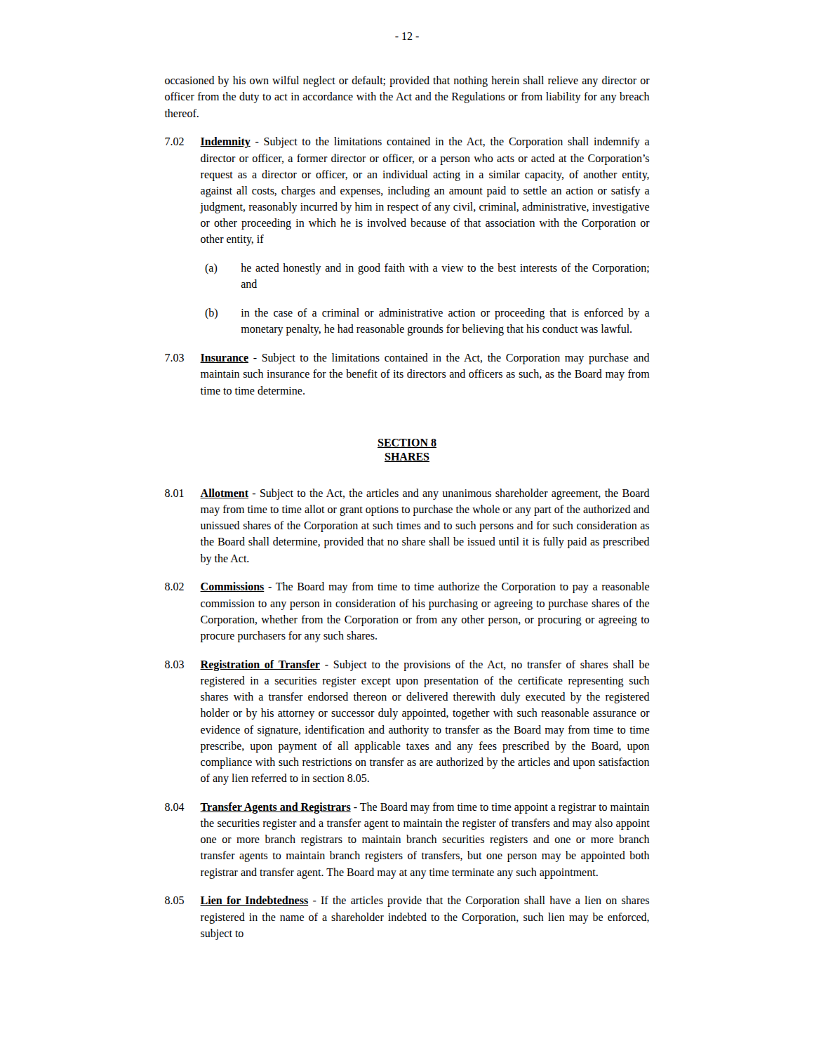- 12 -
occasioned by his own wilful neglect or default; provided that nothing herein shall relieve any director or officer from the duty to act in accordance with the Act and the Regulations or from liability for any breach thereof.
7.02
Indemnity - Subject to the limitations contained in the Act, the Corporation shall indemnify a director or officer, a former director or officer, or a person who acts or acted at the Corporation’s request as a director or officer, or an individual acting in a similar capacity, of another entity, against all costs, charges and expenses, including an amount paid to settle an action or satisfy a judgment, reasonably incurred by him in respect of any civil, criminal, administrative, investigative or other proceeding in which he is involved because of that association with the Corporation or other entity, if
(a) he acted honestly and in good faith with a view to the best interests of the Corporation; and
(b) in the case of a criminal or administrative action or proceeding that is enforced by a monetary penalty, he had reasonable grounds for believing that his conduct was lawful.
7.03
Insurance - Subject to the limitations contained in the Act, the Corporation may purchase and maintain such insurance for the benefit of its directors and officers as such, as the Board may from time to time determine.
SECTION 8 SHARES
8.01
Allotment - Subject to the Act, the articles and any unanimous shareholder agreement, the Board may from time to time allot or grant options to purchase the whole or any part of the authorized and unissued shares of the Corporation at such times and to such persons and for such consideration as the Board shall determine, provided that no share shall be issued until it is fully paid as prescribed by the Act.
8.02
Commissions - The Board may from time to time authorize the Corporation to pay a reasonable commission to any person in consideration of his purchasing or agreeing to purchase shares of the Corporation, whether from the Corporation or from any other person, or procuring or agreeing to procure purchasers for any such shares.
8.03
Registration of Transfer - Subject to the provisions of the Act, no transfer of shares shall be registered in a securities register except upon presentation of the certificate representing such shares with a transfer endorsed thereon or delivered therewith duly executed by the registered holder or by his attorney or successor duly appointed, together with such reasonable assurance or evidence of signature, identification and authority to transfer as the Board may from time to time prescribe, upon payment of all applicable taxes and any fees prescribed by the Board, upon compliance with such restrictions on transfer as are authorized by the articles and upon satisfaction of any lien referred to in section 8.05.
8.04
Transfer Agents and Registrars - The Board may from time to time appoint a registrar to maintain the securities register and a transfer agent to maintain the register of transfers and may also appoint one or more branch registrars to maintain branch securities registers and one or more branch transfer agents to maintain branch registers of transfers, but one person may be appointed both registrar and transfer agent. The Board may at any time terminate any such appointment.
8.05
Lien for Indebtedness - If the articles provide that the Corporation shall have a lien on shares registered in the name of a shareholder indebted to the Corporation, such lien may be enforced, subject to